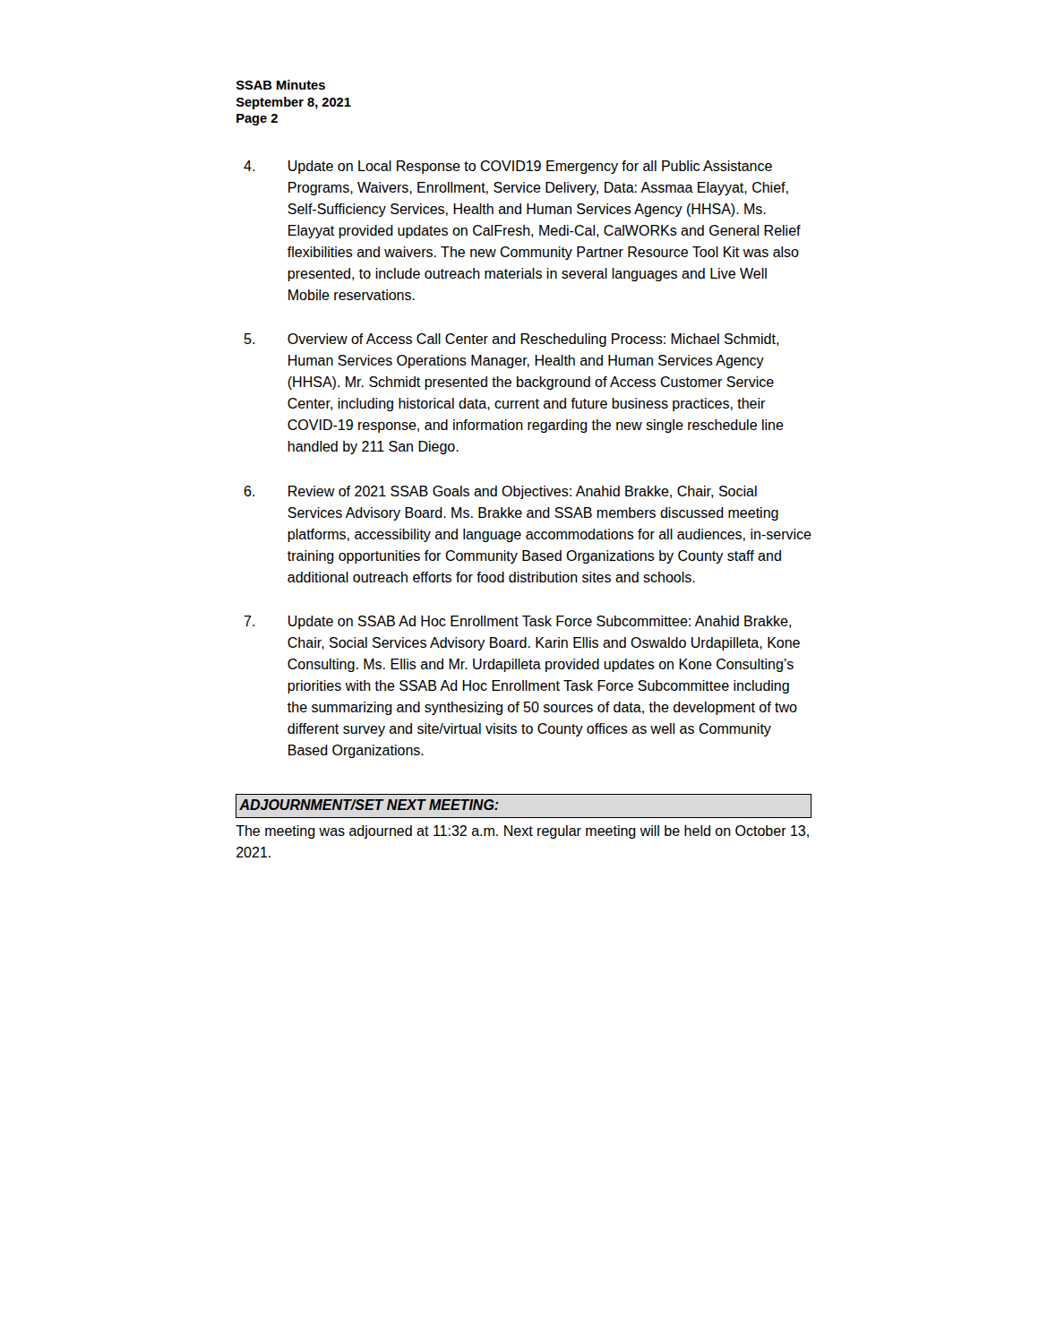SSAB Minutes
September 8, 2021
Page 2
4. Update on Local Response to COVID19 Emergency for all Public Assistance Programs, Waivers, Enrollment, Service Delivery, Data: Assmaa Elayyat, Chief, Self-Sufficiency Services, Health and Human Services Agency (HHSA). Ms. Elayyat provided updates on CalFresh, Medi-Cal, CalWORKs and General Relief flexibilities and waivers. The new Community Partner Resource Tool Kit was also presented, to include outreach materials in several languages and Live Well Mobile reservations.
5. Overview of Access Call Center and Rescheduling Process: Michael Schmidt, Human Services Operations Manager, Health and Human Services Agency (HHSA). Mr. Schmidt presented the background of Access Customer Service Center, including historical data, current and future business practices, their COVID-19 response, and information regarding the new single reschedule line handled by 211 San Diego.
6. Review of 2021 SSAB Goals and Objectives: Anahid Brakke, Chair, Social Services Advisory Board. Ms. Brakke and SSAB members discussed meeting platforms, accessibility and language accommodations for all audiences, in-service training opportunities for Community Based Organizations by County staff and additional outreach efforts for food distribution sites and schools.
7. Update on SSAB Ad Hoc Enrollment Task Force Subcommittee: Anahid Brakke, Chair, Social Services Advisory Board. Karin Ellis and Oswaldo Urdapilleta, Kone Consulting. Ms. Ellis and Mr. Urdapilleta provided updates on Kone Consulting’s priorities with the SSAB Ad Hoc Enrollment Task Force Subcommittee including the summarizing and synthesizing of 50 sources of data, the development of two different survey and site/virtual visits to County offices as well as Community Based Organizations.
ADJOURNMENT/SET NEXT MEETING:
The meeting was adjourned at 11:32 a.m. Next regular meeting will be held on October 13, 2021.